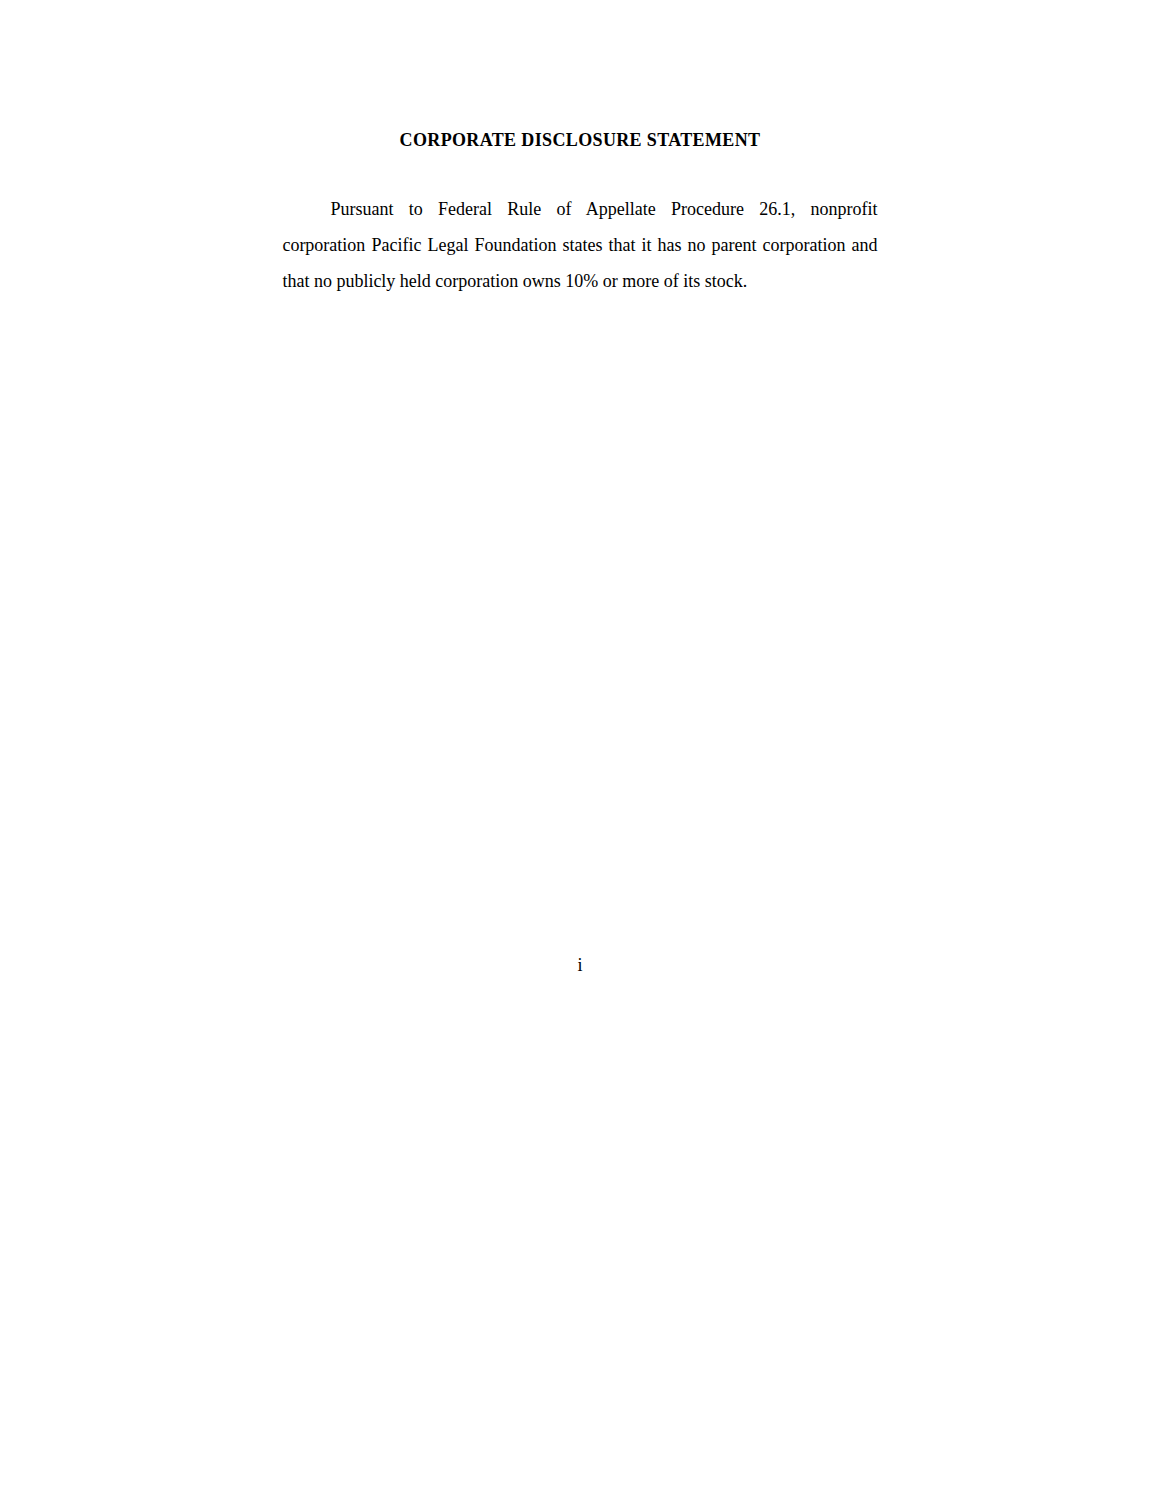Corporate Disclosure Statement
Pursuant to Federal Rule of Appellate Procedure 26.1, nonprofit corporation Pacific Legal Foundation states that it has no parent corporation and that no publicly held corporation owns 10% or more of its stock.
i